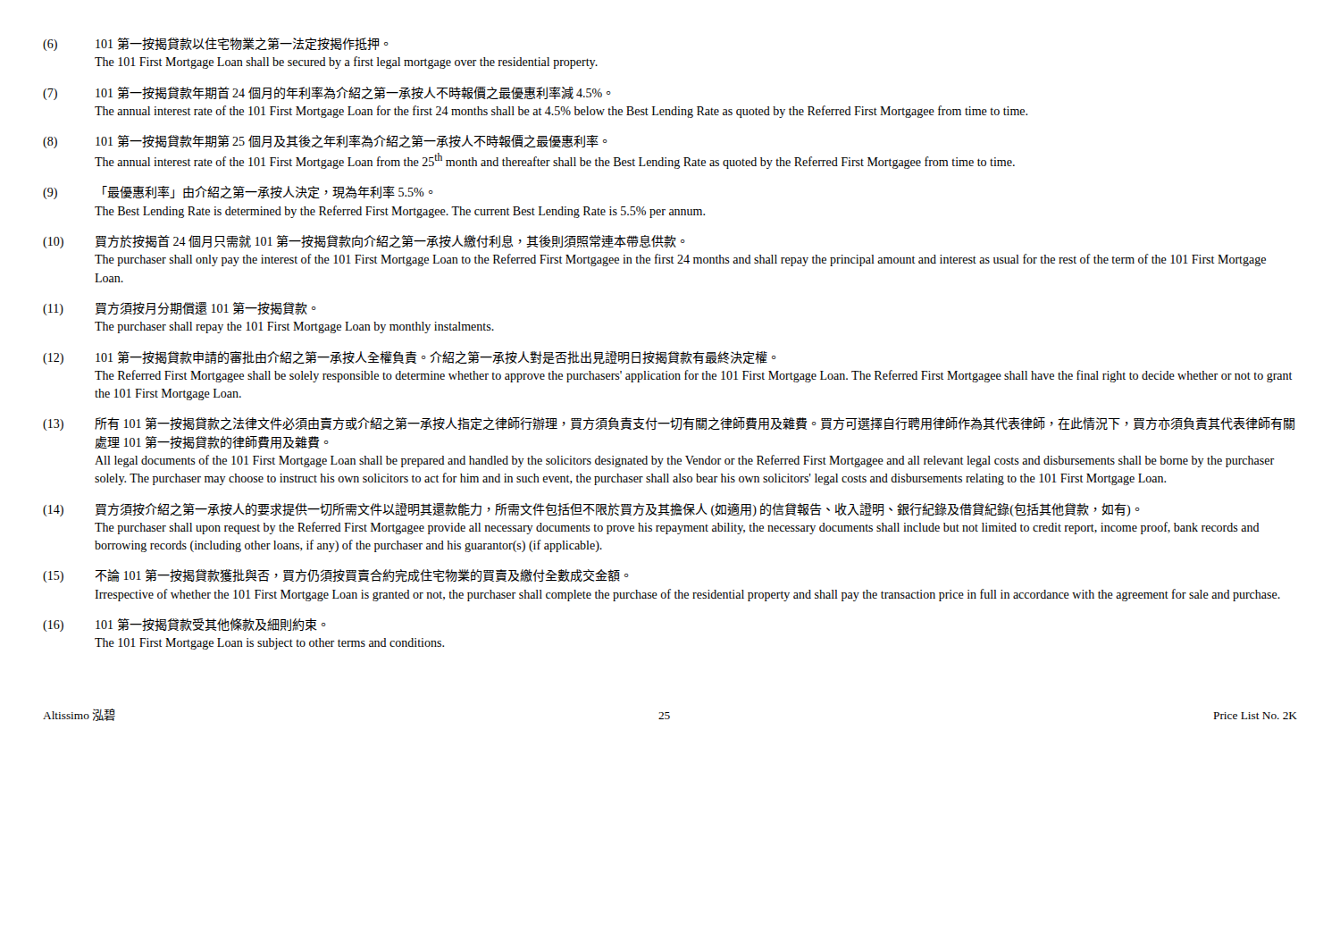(6) 101 第一按揭貸款以住宅物業之第一法定按揭作抵押。 The 101 First Mortgage Loan shall be secured by a first legal mortgage over the residential property.
(7) 101 第一按揭貸款年期首 24 個月的年利率為介紹之第一承按人不時報價之最優惠利率減 4.5%。 The annual interest rate of the 101 First Mortgage Loan for the first 24 months shall be at 4.5% below the Best Lending Rate as quoted by the Referred First Mortgagee from time to time.
(8) 101 第一按揭貸款年期第 25 個月及其後之年利率為介紹之第一承按人不時報價之最優惠利率。 The annual interest rate of the 101 First Mortgage Loan from the 25th month and thereafter shall be the Best Lending Rate as quoted by the Referred First Mortgagee from time to time.
(9) 「最優惠利率」由介紹之第一承按人決定，現為年利率 5.5%。 The Best Lending Rate is determined by the Referred First Mortgagee. The current Best Lending Rate is 5.5% per annum.
(10) 買方於按揭首 24 個月只需就 101 第一按揭貸款向介紹之第一承按人繳付利息，其後則須照常連本帶息供款。 The purchaser shall only pay the interest of the 101 First Mortgage Loan to the Referred First Mortgagee in the first 24 months and shall repay the principal amount and interest as usual for the rest of the term of the 101 First Mortgage Loan.
(11) 買方須按月分期償還 101 第一按揭貸款。 The purchaser shall repay the 101 First Mortgage Loan by monthly instalments.
(12) 101 第一按揭貸款申請的審批由介紹之第一承按人全權負責。介紹之第一承按人對是否批出見證明日按揭貸款有最終決定權。 The Referred First Mortgagee shall be solely responsible to determine whether to approve the purchasers' application for the 101 First Mortgage Loan. The Referred First Mortgagee shall have the final right to decide whether or not to grant the 101 First Mortgage Loan.
(13) 所有 101 第一按揭貸款之法律文件必須由賣方或介紹之第一承按人指定之律師行辦理，買方須負責支付一切有關之律師費用及雜費。買方可選擇自行聘用律師作為其代表律師，在此情況下，買方亦須負責其代表律師有關處理 101 第一按揭貸款的律師費用及雜費。 All legal documents of the 101 First Mortgage Loan shall be prepared and handled by the solicitors designated by the Vendor or the Referred First Mortgagee and all relevant legal costs and disbursements shall be borne by the purchaser solely. The purchaser may choose to instruct his own solicitors to act for him and in such event, the purchaser shall also bear his own solicitors' legal costs and disbursements relating to the 101 First Mortgage Loan.
(14) 買方須按介紹之第一承按人的要求提供一切所需文件以證明其還款能力，所需文件包括但不限於買方及其擔保人 (如適用) 的信貸報告、收入證明、銀行紀錄及借貸紀錄(包括其他貸款，如有)。 The purchaser shall upon request by the Referred First Mortgagee provide all necessary documents to prove his repayment ability, the necessary documents shall include but not limited to credit report, income proof, bank records and borrowing records (including other loans, if any) of the purchaser and his guarantor(s) (if applicable).
(15) 不論 101 第一按揭貸款獲批與否，買方仍須按買賣合約完成住宅物業的買賣及繳付全數成交金額。 Irrespective of whether the 101 First Mortgage Loan is granted or not, the purchaser shall complete the purchase of the residential property and shall pay the transaction price in full in accordance with the agreement for sale and purchase.
(16) 101 第一按揭貸款受其他條款及細則約束。 The 101 First Mortgage Loan is subject to other terms and conditions.
Altissimo 泓碧
25
Price List No. 2K